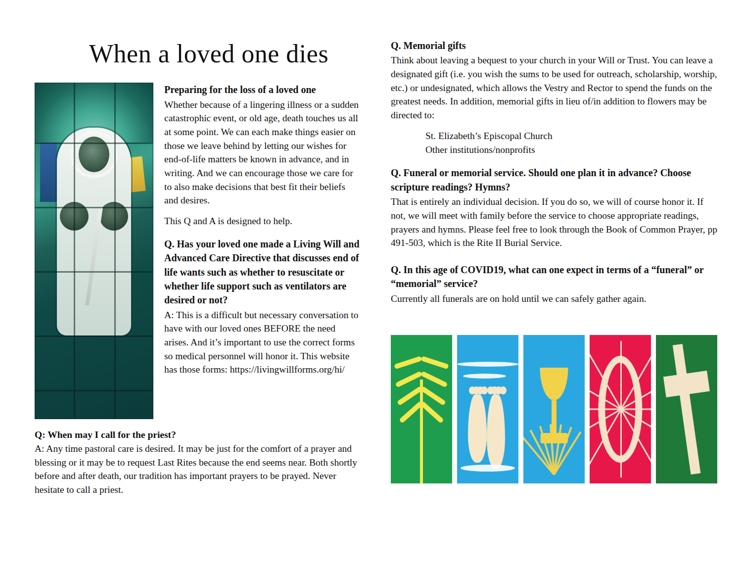When a loved one dies
Preparing for the loss of a loved one
Whether because of a lingering illness or a sudden catastrophic event, or old age, death touches us all at some point. We can each make things easier on those we leave behind by letting our wishes for end-of-life matters be known in advance, and in writing. And we can encourage those we care for to also make decisions that best fit their beliefs and desires.
This Q and A is designed to help.
Q. Has your loved one made a Living Will and Advanced Care Directive that discusses end of life wants such as whether to resuscitate or whether life support such as ventilators are desired or not?
A: This is a difficult but necessary conversation to have with our loved ones BEFORE the need arises. And it’s important to use the correct forms so medical personnel will honor it. This website has those forms: https://livingwillforms.org/hi/
Q: When may I call for the priest?
A: Any time pastoral care is desired. It may be just for the comfort of a prayer and blessing or it may be to request Last Rites because the end seems near. Both shortly before and after death, our tradition has important prayers to be prayed. Never hesitate to call a priest.
Q. Memorial gifts
Think about leaving a bequest to your church in your Will or Trust. You can leave a designated gift (i.e. you wish the sums to be used for outreach, scholarship, worship, etc.) or undesignated, which allows the Vestry and Rector to spend the funds on the greatest needs. In addition, memorial gifts in lieu of/in addition to flowers may be directed to:
St. Elizabeth’s Episcopal Church
Other institutions/nonprofits
Q. Funeral or memorial service. Should one plan it in advance? Choose scripture readings? Hymns?
That is entirely an individual decision. If you do so, we will of course honor it. If not, we will meet with family before the service to choose appropriate readings, prayers and hymns. Please feel free to look through the Book of Common Prayer, pp 491-503, which is the Rite II Burial Service.
Q. In this age of COVID19, what can one expect in terms of a “funeral” or “memorial” service?
Currently all funerals are on hold until we can safely gather again.